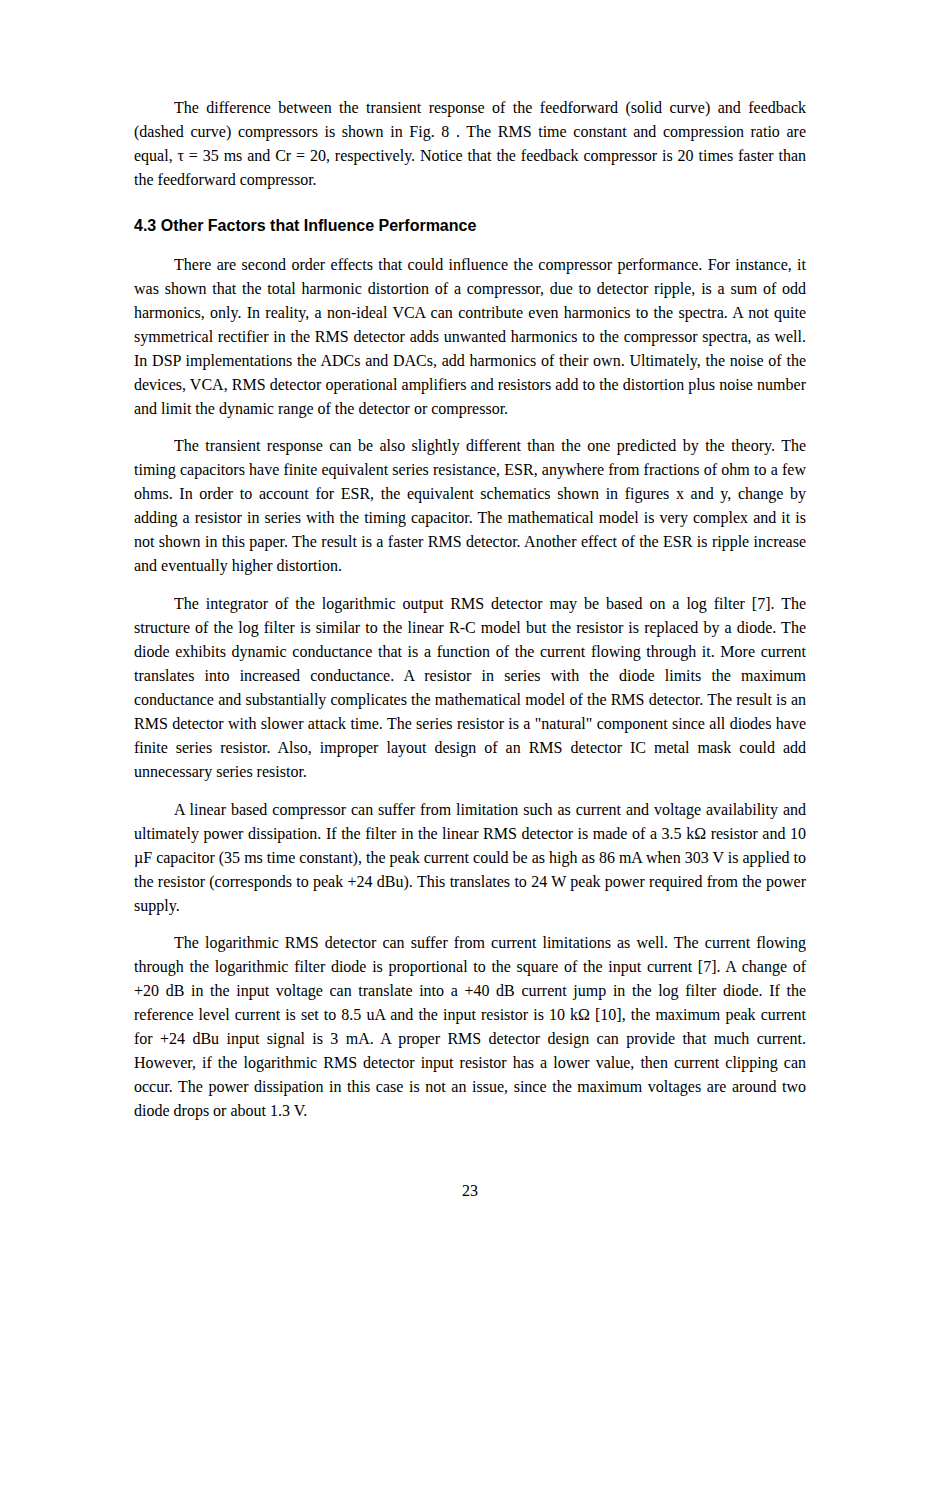The difference between the transient response of the feedforward (solid curve) and feedback (dashed curve) compressors is shown in Fig. 8 . The RMS time constant and compression ratio are equal, τ = 35 ms and Cr = 20, respectively. Notice that the feedback compressor is 20 times faster than the feedforward compressor.
4.3 Other Factors that Influence Performance
There are second order effects that could influence the compressor performance. For instance, it was shown that the total harmonic distortion of a compressor, due to detector ripple, is a sum of odd harmonics, only. In reality, a non-ideal VCA can contribute even harmonics to the spectra. A not quite symmetrical rectifier in the RMS detector adds unwanted harmonics to the compressor spectra, as well. In DSP implementations the ADCs and DACs, add harmonics of their own. Ultimately, the noise of the devices, VCA, RMS detector operational amplifiers and resistors add to the distortion plus noise number and limit the dynamic range of the detector or compressor.
The transient response can be also slightly different than the one predicted by the theory. The timing capacitors have finite equivalent series resistance, ESR, anywhere from fractions of ohm to a few ohms. In order to account for ESR, the equivalent schematics shown in figures x and y, change by adding a resistor in series with the timing capacitor. The mathematical model is very complex and it is not shown in this paper. The result is a faster RMS detector. Another effect of the ESR is ripple increase and eventually higher distortion.
The integrator of the logarithmic output RMS detector may be based on a log filter [7]. The structure of the log filter is similar to the linear R-C model but the resistor is replaced by a diode. The diode exhibits dynamic conductance that is a function of the current flowing through it. More current translates into increased conductance. A resistor in series with the diode limits the maximum conductance and substantially complicates the mathematical model of the RMS detector. The result is an RMS detector with slower attack time. The series resistor is a "natural" component since all diodes have finite series resistor. Also, improper layout design of an RMS detector IC metal mask could add unnecessary series resistor.
A linear based compressor can suffer from limitation such as current and voltage availability and ultimately power dissipation. If the filter in the linear RMS detector is made of a 3.5 kΩ resistor and 10 µF capacitor (35 ms time constant), the peak current could be as high as 86 mA when 303 V is applied to the resistor (corresponds to peak +24 dBu). This translates to 24 W peak power required from the power supply.
The logarithmic RMS detector can suffer from current limitations as well. The current flowing through the logarithmic filter diode is proportional to the square of the input current [7]. A change of +20 dB in the input voltage can translate into a +40 dB current jump in the log filter diode. If the reference level current is set to 8.5 uA and the input resistor is 10 kΩ [10], the maximum peak current for +24 dBu input signal is 3 mA. A proper RMS detector design can provide that much current. However, if the logarithmic RMS detector input resistor has a lower value, then current clipping can occur. The power dissipation in this case is not an issue, since the maximum voltages are around two diode drops or about 1.3 V.
23